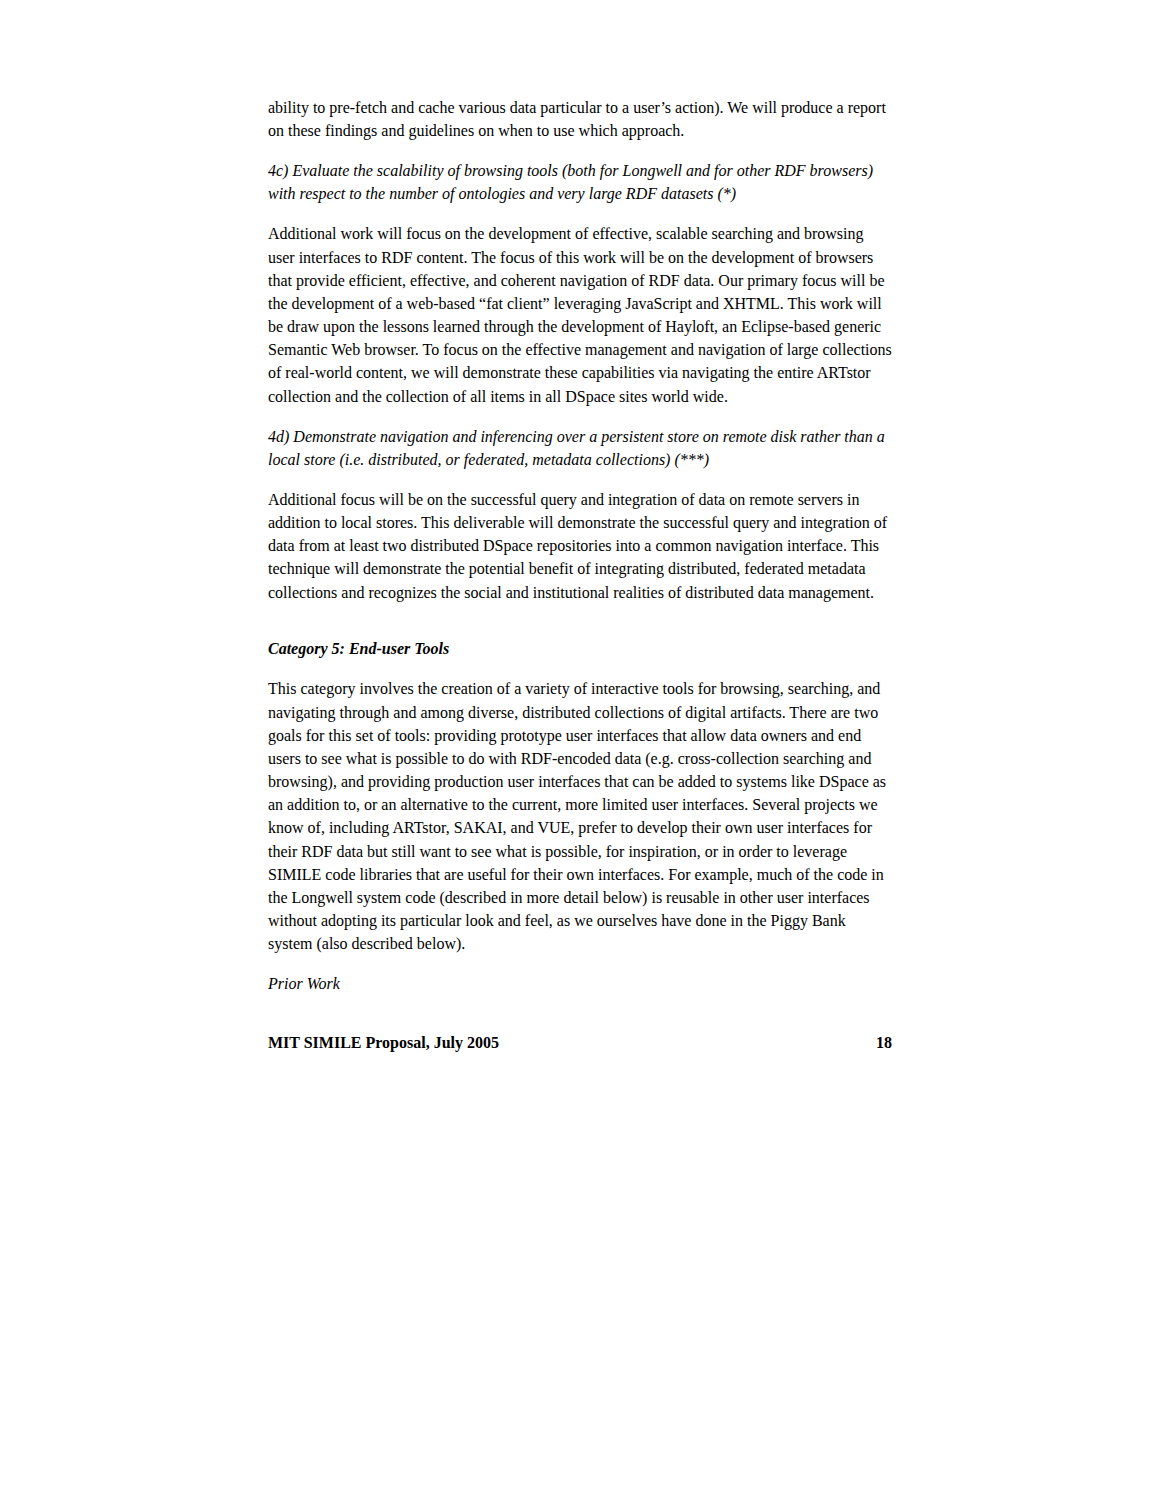ability to pre-fetch and cache various data particular to a user’s action). We will produce a report on these findings and guidelines on when to use which approach.
4c) Evaluate the scalability of browsing tools (both for Longwell and for other RDF browsers) with respect to the number of ontologies and very large RDF datasets (*)
Additional work will focus on the development of effective, scalable searching and browsing user interfaces to RDF content. The focus of this work will be on the development of browsers that provide efficient, effective, and coherent navigation of RDF data. Our primary focus will be the development of a web-based “fat client” leveraging JavaScript and XHTML. This work will be draw upon the lessons learned through the development of Hayloft, an Eclipse-based generic Semantic Web browser. To focus on the effective management and navigation of large collections of real-world content, we will demonstrate these capabilities via navigating the entire ARTstor collection and the collection of all items in all DSpace sites world wide.
4d) Demonstrate navigation and inferencing over a persistent store on remote disk rather than a local store (i.e. distributed, or federated, metadata collections) (***)
Additional focus will be on the successful query and integration of data on remote servers in addition to local stores. This deliverable will demonstrate the successful query and integration of data from at least two distributed DSpace repositories into a common navigation interface. This technique will demonstrate the potential benefit of integrating distributed, federated metadata collections and recognizes the social and institutional realities of distributed data management.
Category 5: End-user Tools
This category involves the creation of a variety of interactive tools for browsing, searching, and navigating through and among diverse, distributed collections of digital artifacts. There are two goals for this set of tools: providing prototype user interfaces that allow data owners and end users to see what is possible to do with RDF-encoded data (e.g. cross-collection searching and browsing), and providing production user interfaces that can be added to systems like DSpace as an addition to, or an alternative to the current, more limited user interfaces. Several projects we know of, including ARTstor, SAKAI, and VUE, prefer to develop their own user interfaces for their RDF data but still want to see what is possible, for inspiration, or in order to leverage SIMILE code libraries that are useful for their own interfaces. For example, much of the code in the Longwell system code (described in more detail below) is reusable in other user interfaces without adopting its particular look and feel, as we ourselves have done in the Piggy Bank system (also described below).
Prior Work
MIT SIMILE Proposal, July 2005 18